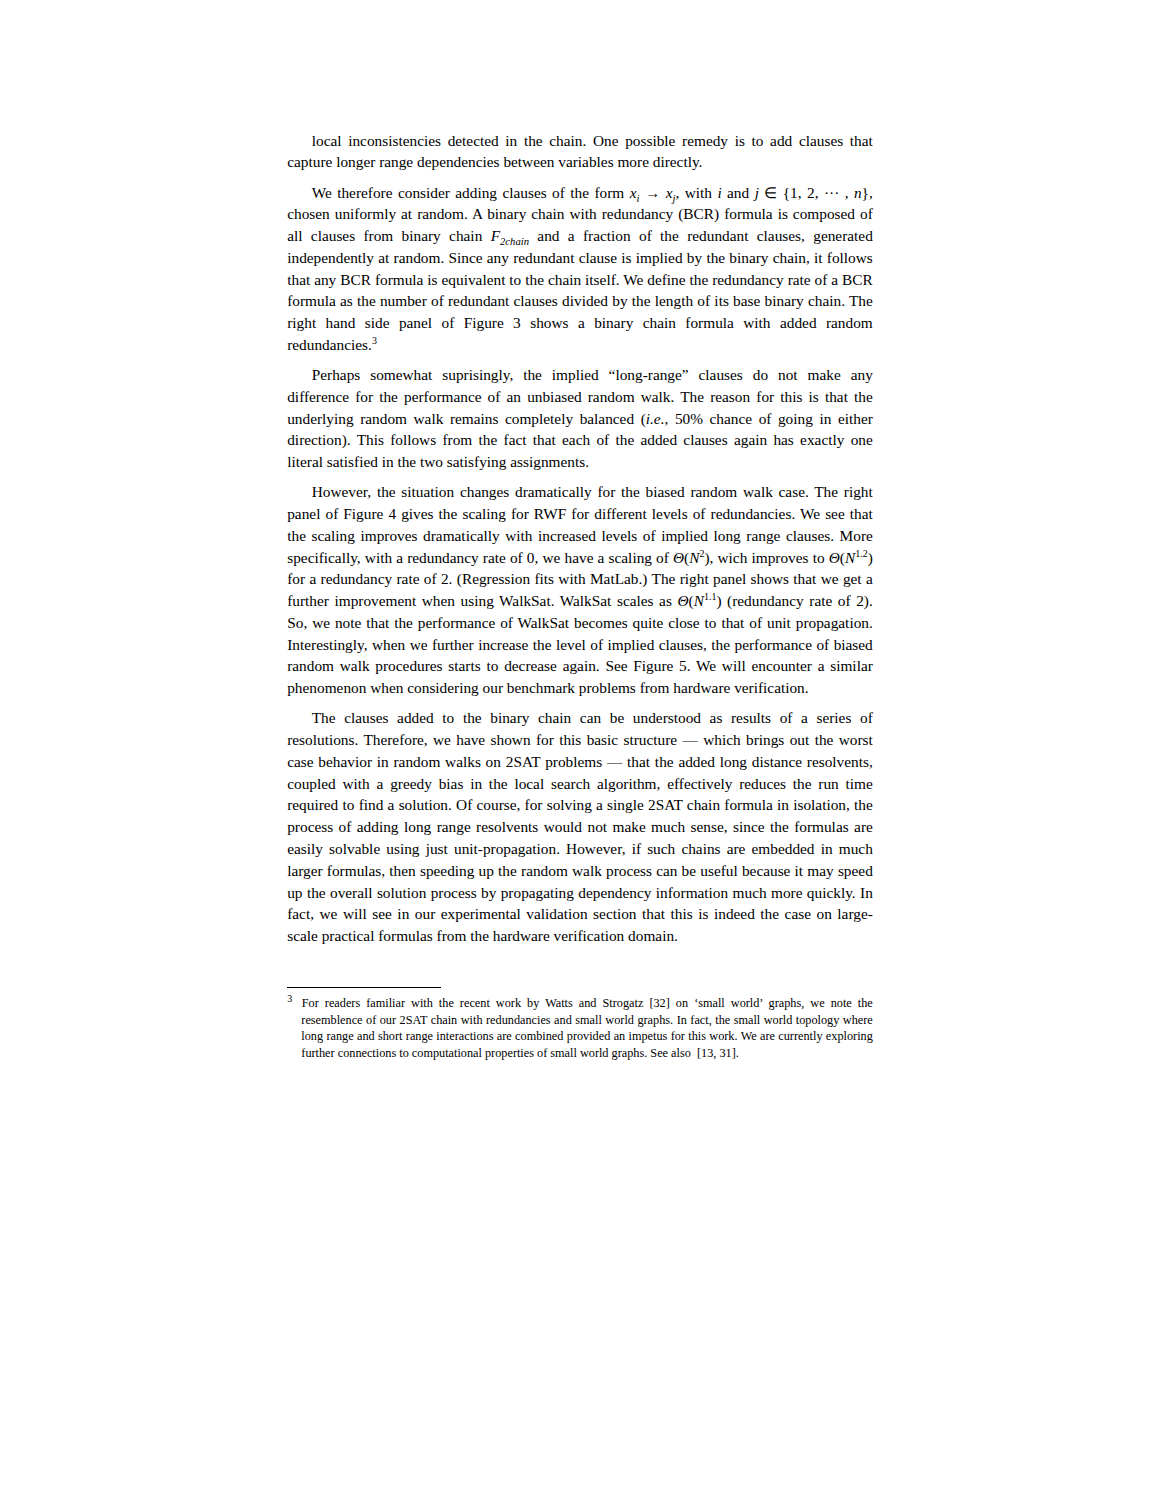local inconsistencies detected in the chain. One possible remedy is to add clauses that capture longer range dependencies between variables more directly.
We therefore consider adding clauses of the form xi → xj, with i and j ∈ {1, 2, ··· , n}, chosen uniformly at random. A binary chain with redundancy (BCR) formula is composed of all clauses from binary chain F 2 chain and a fraction of the redundant clauses, generated independently at random. Since any redundant clause is implied by the binary chain, it follows that any BCR formula is equivalent to the chain itself. We define the redundancy rate of a BCR formula as the number of redundant clauses divided by the length of its base binary chain. The right hand side panel of Figure 3 shows a binary chain formula with added random redundancies.3
Perhaps somewhat suprisingly, the implied “long-range” clauses do not make any difference for the performance of an unbiased random walk. The reason for this is that the underlying random walk remains completely balanced (i.e., 50% chance of going in either direction). This follows from the fact that each of the added clauses again has exactly one literal satisfied in the two satisfying assignments.
However, the situation changes dramatically for the biased random walk case. The right panel of Figure 4 gives the scaling for RWF for different levels of redundancies. We see that the scaling improves dramatically with increased levels of implied long range clauses. More specifically, with a redundancy rate of 0, we have a scaling of Θ(N2), wich improves to Θ(N1.2) for a redundancy rate of 2. (Regression fits with MatLab.) The right panel shows that we get a further improvement when using WalkSat. WalkSat scales as Θ(N1.1) (redundancy rate of 2). So, we note that the performance of WalkSat becomes quite close to that of unit propagation. Interestingly, when we further increase the level of implied clauses, the performance of biased random walk procedures starts to decrease again. See Figure 5. We will encounter a similar phenomenon when considering our benchmark problems from hardware verification.
The clauses added to the binary chain can be understood as results of a series of resolutions. Therefore, we have shown for this basic structure — which brings out the worst case behavior in random walks on 2SAT problems — that the added long distance resolvents, coupled with a greedy bias in the local search algorithm, effectively reduces the run time required to find a solution. Of course, for solving a single 2SAT chain formula in isolation, the process of adding long range resolvents would not make much sense, since the formulas are easily solvable using just unit-propagation. However, if such chains are embedded in much larger formulas, then speeding up the random walk process can be useful because it may speed up the overall solution process by propagating dependency information much more quickly. In fact, we will see in our experimental validation section that this is indeed the case on large-scale practical formulas from the hardware verification domain.
3 For readers familiar with the recent work by Watts and Strogatz [32] on ‘small world’ graphs, we note the resemblence of our 2SAT chain with redundancies and small world graphs. In fact, the small world topology where long range and short range interactions are combined provided an impetus for this work. We are currently exploring further connections to computational properties of small world graphs. See also [13, 31].